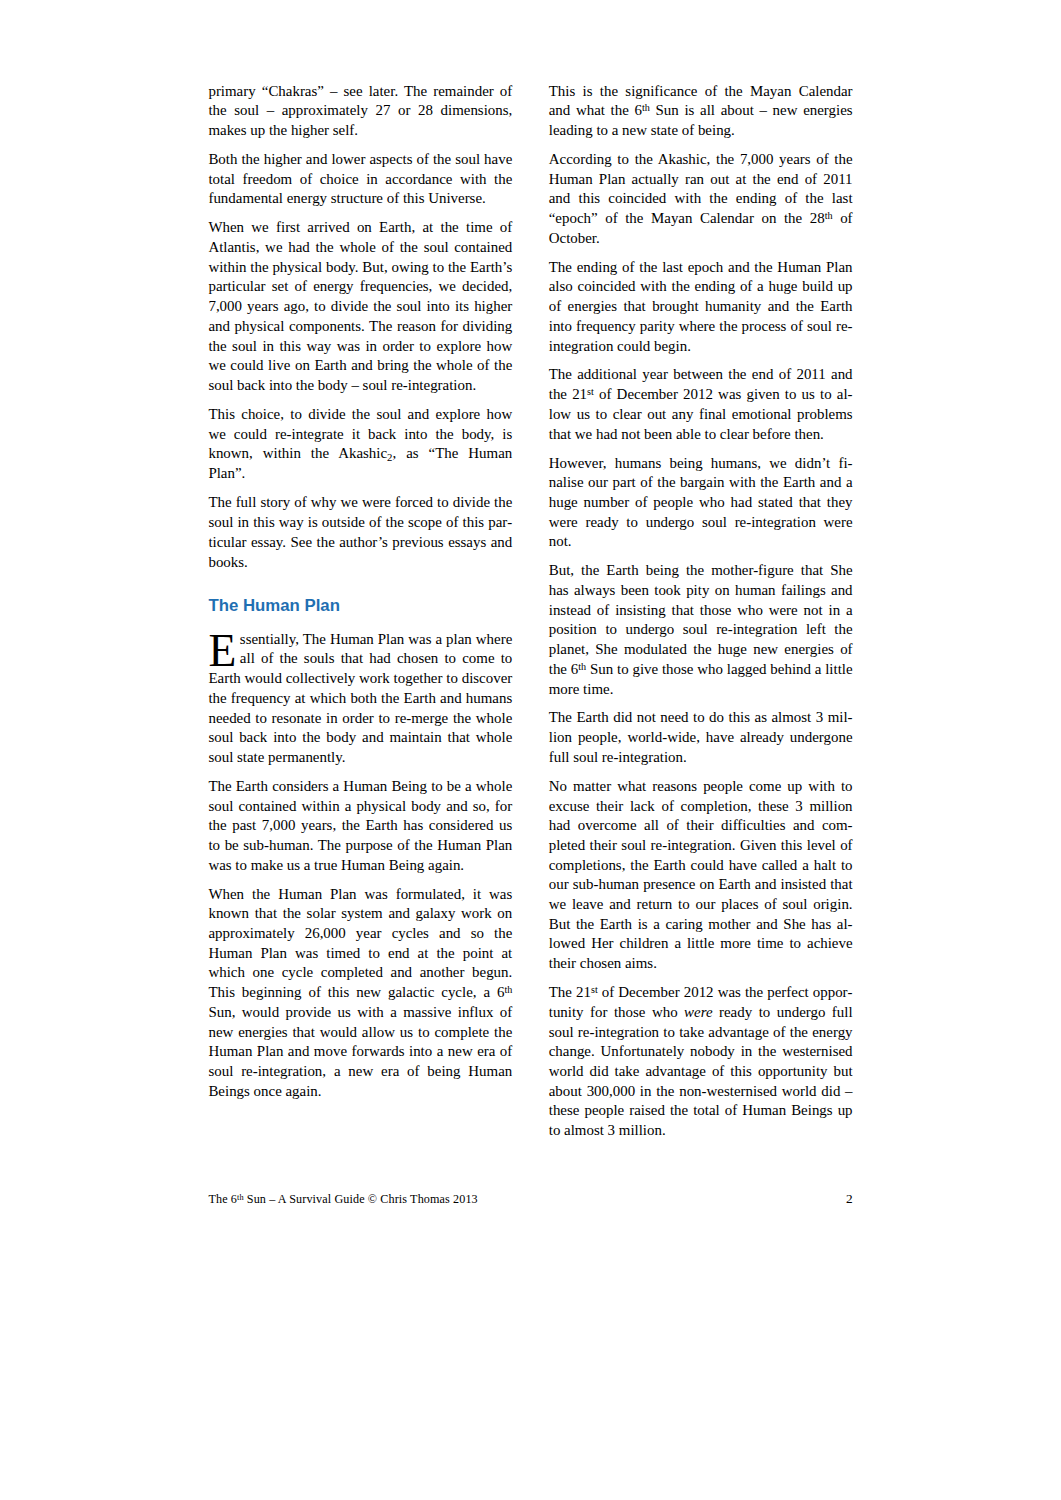primary “Chakras” – see later. The remainder of the soul – approximately 27 or 28 dimensions, makes up the higher self.
Both the higher and lower aspects of the soul have total freedom of choice in accordance with the fundamental energy structure of this Universe.
When we first arrived on Earth, at the time of Atlantis, we had the whole of the soul contained within the physical body. But, owing to the Earth’s particular set of energy frequencies, we decided, 7,000 years ago, to divide the soul into its higher and physical components. The reason for dividing the soul in this way was in order to explore how we could live on Earth and bring the whole of the soul back into the body – soul re-integration.
This choice, to divide the soul and explore how we could re-integrate it back into the body, is known, within the Akashic2, as “The Human Plan”.
The full story of why we were forced to divide the soul in this way is outside of the scope of this particular essay. See the author’s previous essays and books.
The Human Plan
Essentially, The Human Plan was a plan where all of the souls that had chosen to come to Earth would collectively work together to discover the frequency at which both the Earth and humans needed to resonate in order to re-merge the whole soul back into the body and maintain that whole soul state permanently.
The Earth considers a Human Being to be a whole soul contained within a physical body and so, for the past 7,000 years, the Earth has considered us to be sub-human. The purpose of the Human Plan was to make us a true Human Being again.
When the Human Plan was formulated, it was known that the solar system and galaxy work on approximately 26,000 year cycles and so the Human Plan was timed to end at the point at which one cycle completed and another begun. This beginning of this new galactic cycle, a 6th Sun, would provide us with a massive influx of new energies that would allow us to complete the Human Plan and move forwards into a new era of soul re-integration, a new era of being Human Beings once again.
This is the significance of the Mayan Calendar and what the 6th Sun is all about – new energies leading to a new state of being.
According to the Akashic, the 7,000 years of the Human Plan actually ran out at the end of 2011 and this coincided with the ending of the last “epoch” of the Mayan Calendar on the 28th of October.
The ending of the last epoch and the Human Plan also coincided with the ending of a huge build up of energies that brought humanity and the Earth into frequency parity where the process of soul re-integration could begin.
The additional year between the end of 2011 and the 21st of December 2012 was given to us to allow us to clear out any final emotional problems that we had not been able to clear before then.
However, humans being humans, we didn’t finalise our part of the bargain with the Earth and a huge number of people who had stated that they were ready to undergo soul re-integration were not.
But, the Earth being the mother-figure that She has always been took pity on human failings and instead of insisting that those who were not in a position to undergo soul re-integration left the planet, She modulated the huge new energies of the 6th Sun to give those who lagged behind a little more time.
The Earth did not need to do this as almost 3 million people, world-wide, have already undergone full soul re-integration.
No matter what reasons people come up with to excuse their lack of completion, these 3 million had overcome all of their difficulties and completed their soul re-integration. Given this level of completions, the Earth could have called a halt to our sub-human presence on Earth and insisted that we leave and return to our places of soul origin. But the Earth is a caring mother and She has allowed Her children a little more time to achieve their chosen aims.
The 21st of December 2012 was the perfect opportunity for those who were ready to undergo full soul re-integration to take advantage of the energy change. Unfortunately nobody in the westernised world did take advantage of this opportunity but about 300,000 in the non-westernised world did – these people raised the total of Human Beings up to almost 3 million.
The 6th Sun – A Survival Guide © Chris Thomas 2013
2